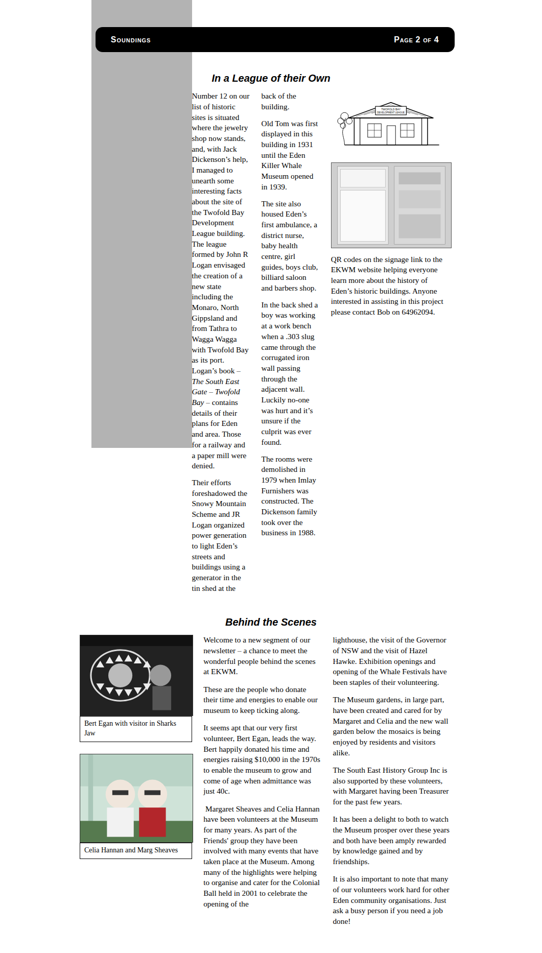Soundings
Page 2 of 4
In a League of their Own
Number 12 on our list of historic sites is situated where the jewelry shop now stands, and, with Jack Dickenson’s help, I managed to unearth some interesting facts about the site of the Twofold Bay Development League building. The league formed by John R Logan envisaged the creation of a new state including the Monaro, North Gippsland and from Tathra to Wagga Wagga with Twofold Bay as its port. Logan’s book – The South East Gate – Twofold Bay – contains details of their plans for Eden and area. Those for a railway and a paper mill were denied.
Their efforts foreshadowed the Snowy Mountain Scheme and JR Logan organized power generation to light Eden’s streets and buildings using a generator in the tin shed at the
back of the building.
Old Tom was first displayed in this building in 1931 until the Eden Killer Whale Museum opened in 1939.
The site also housed Eden’s first ambulance, a district nurse, baby health centre, girl guides, boys club, billiard saloon and barbers shop.
In the back shed a boy was working at a work bench when a .303 slug came through the corrugated iron wall passing through the adjacent wall. Luckily no-one was hurt and it’s unsure if the culprit was ever found.
The rooms were demolished in 1979 when Imlay Furnishers was constructed. The Dickenson family took over the business in 1988.
TWOFOLD BAY DEVELOPMENT LEAGUE
QR codes on the signage link to the EKWM website helping everyone learn more about the history of Eden’s historic buildings. Anyone interested in assisting in this project please contact Bob on 64962094.
Behind the Scenes
Bert Egan with visitor in Sharks Jaw
Celia Hannan and Marg Sheaves
Welcome to a new segment of our newsletter – a chance to meet the wonderful people behind the scenes at EKWM.
These are the people who donate their time and energies to enable our museum to keep ticking along.
It seems apt that our very first volunteer, Bert Egan, leads the way. Bert happily donated his time and energies raising $10,000 in the 1970s to enable the museum to grow and come of age when admittance was just 40c.
Margaret Sheaves and Celia Hannan have been volunteers at the Museum for many years. As part of the Friends' group they have been involved with many events that have taken place at the Museum. Among many of the highlights were helping to organise and cater for the Colonial Ball held in 2001 to celebrate the opening of the
lighthouse, the visit of the Governor of NSW and the visit of Hazel Hawke. Exhibition openings and opening of the Whale Festivals have been staples of their volunteering.
The Museum gardens, in large part, have been created and cared for by Margaret and Celia and the new wall garden below the mosaics is being enjoyed by residents and visitors alike.
The South East History Group Inc is also supported by these volunteers, with Margaret having been Treasurer for the past few years.
It has been a delight to both to watch the Museum prosper over these years and both have been amply rewarded by knowledge gained and by friendships.
It is also important to note that many of our volunteers work hard for other Eden community organisations. Just ask a busy person if you need a job done!